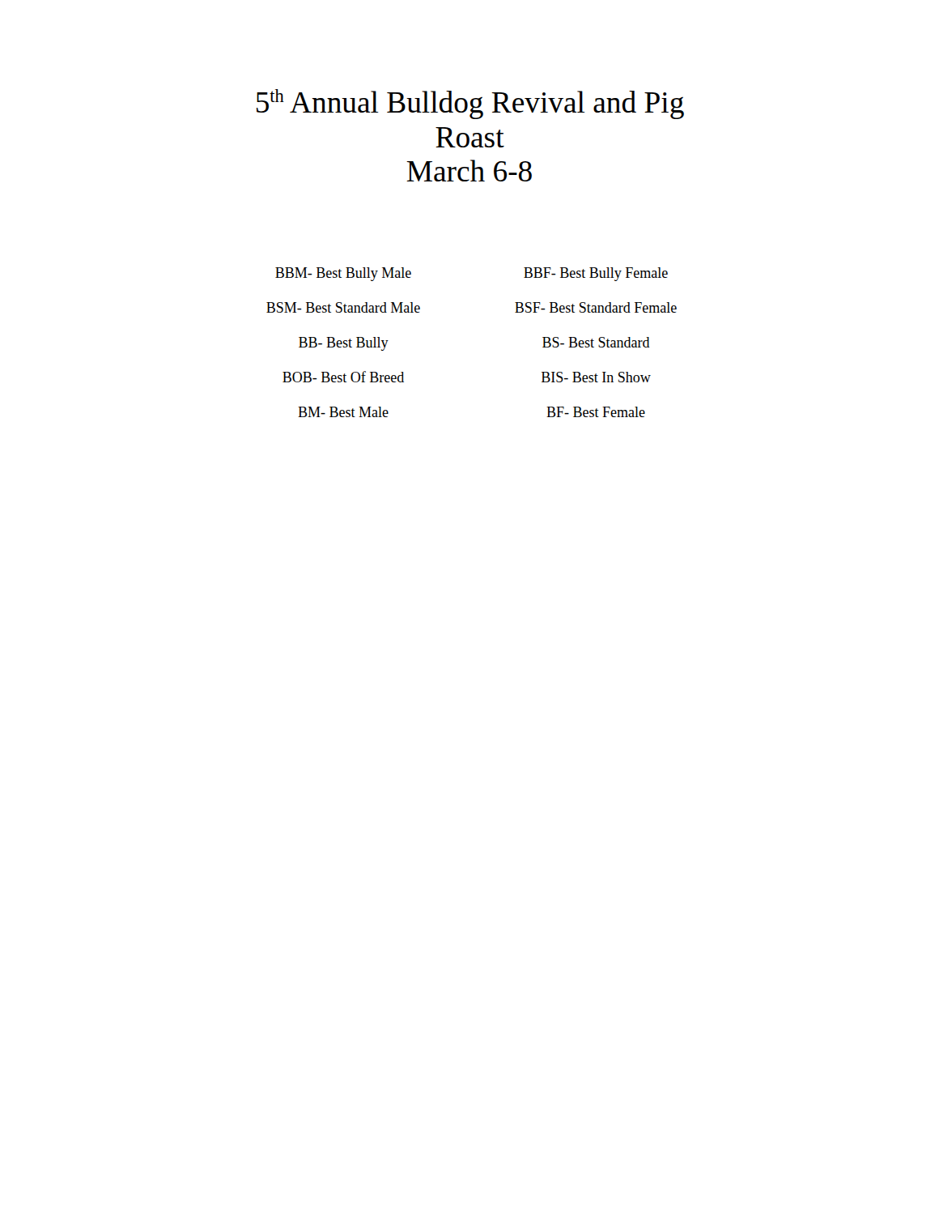5th Annual Bulldog Revival and Pig Roast
March 6-8
| BBM- Best Bully Male | BBF- Best Bully Female |
| BSM- Best Standard Male | BSF- Best Standard Female |
| BB- Best Bully | BS- Best Standard |
| BOB- Best Of Breed | BIS- Best In Show |
| BM- Best Male | BF- Best Female |